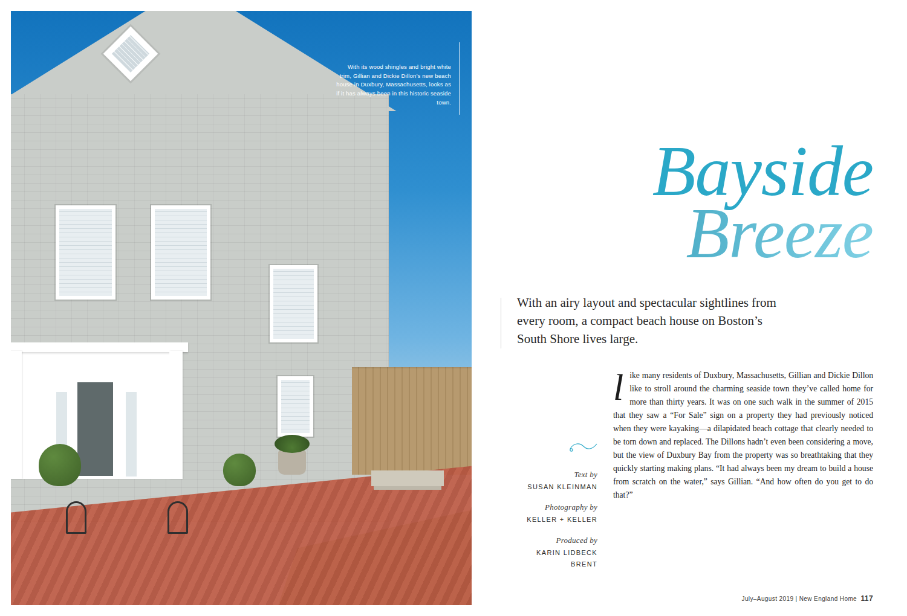With its wood shingles and bright white trim, Gillian and Dickie Dillon’s new beach house in Duxbury, Massachusetts, looks as if it has always been in this historic seaside town.
Bayside Breeze
With an airy layout and spectacular sightlines from every room, a compact beach house on Boston’s South Shore lives large.
Text by Susan Kleinman Photography by Keller + Keller Produced by Karin Lidbeck
Brent
like many residents of Duxbury, Massachusetts, Gillian and Dickie Dillon like to stroll around the charming seaside town they’ve called home for more than thirty years. It was on one such walk in the summer of 2015 that they saw a “For Sale” sign on a property they had previously noticed when they were kayaking—a dilapidated beach cottage that clearly needed to be torn down and replaced. The Dillons hadn’t even been considering a move, but the view of Duxbury Bay from the property was so breathtaking that they quickly starting making plans. “It had always been my dream to build a house from scratch on the water,” says Gillian. “And how often do you get to do that?”
July–August 2019 | New England Home 117